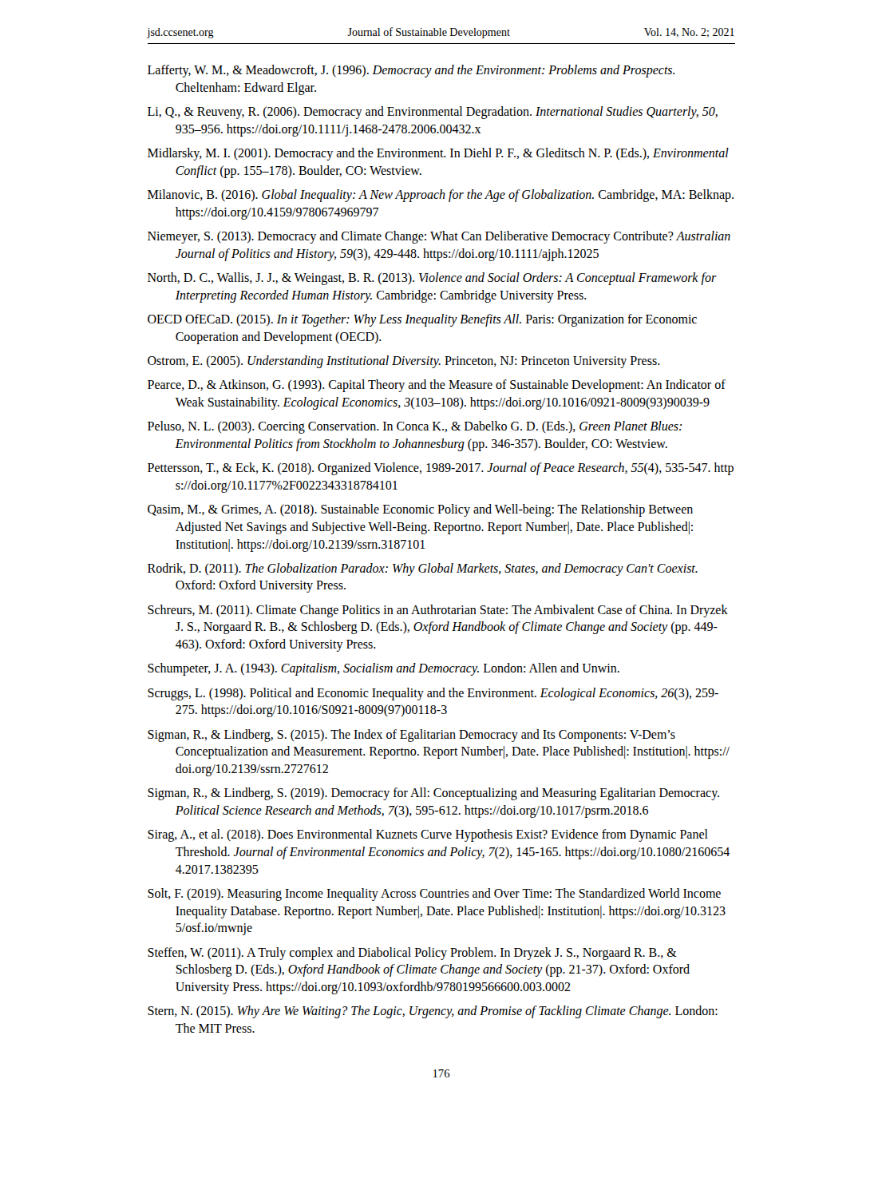jsd.ccsenet.org Journal of Sustainable Development Vol. 14, No. 2; 2021
Lafferty, W. M., & Meadowcroft, J. (1996). Democracy and the Environment: Problems and Prospects. Cheltenham: Edward Elgar.
Li, Q., & Reuveny, R. (2006). Democracy and Environmental Degradation. International Studies Quarterly, 50, 935–956. https://doi.org/10.1111/j.1468-2478.2006.00432.x
Midlarsky, M. I. (2001). Democracy and the Environment. In Diehl P. F., & Gleditsch N. P. (Eds.), Environmental Conflict (pp. 155–178). Boulder, CO: Westview.
Milanovic, B. (2016). Global Inequality: A New Approach for the Age of Globalization. Cambridge, MA: Belknap. https://doi.org/10.4159/9780674969797
Niemeyer, S. (2013). Democracy and Climate Change: What Can Deliberative Democracy Contribute? Australian Journal of Politics and History, 59(3), 429-448. https://doi.org/10.1111/ajph.12025
North, D. C., Wallis, J. J., & Weingast, B. R. (2013). Violence and Social Orders: A Conceptual Framework for Interpreting Recorded Human History. Cambridge: Cambridge University Press.
OECD OfECaD. (2015). In it Together: Why Less Inequality Benefits All. Paris: Organization for Economic Cooperation and Development (OECD).
Ostrom, E. (2005). Understanding Institutional Diversity. Princeton, NJ: Princeton University Press.
Pearce, D., & Atkinson, G. (1993). Capital Theory and the Measure of Sustainable Development: An Indicator of Weak Sustainability. Ecological Economics, 3(103–108). https://doi.org/10.1016/0921-8009(93)90039-9
Peluso, N. L. (2003). Coercing Conservation. In Conca K., & Dabelko G. D. (Eds.), Green Planet Blues: Environmental Politics from Stockholm to Johannesburg (pp. 346-357). Boulder, CO: Westview.
Pettersson, T., & Eck, K. (2018). Organized Violence, 1989-2017. Journal of Peace Research, 55(4), 535-547. https://doi.org/10.1177%2F0022343318784101
Qasim, M., & Grimes, A. (2018). Sustainable Economic Policy and Well-being: The Relationship Between Adjusted Net Savings and Subjective Well-Being. Reportno. Report Number|, Date. Place Published|: Institution|. https://doi.org/10.2139/ssrn.3187101
Rodrik, D. (2011). The Globalization Paradox: Why Global Markets, States, and Democracy Can't Coexist. Oxford: Oxford University Press.
Schreurs, M. (2011). Climate Change Politics in an Authrotarian State: The Ambivalent Case of China. In Dryzek J. S., Norgaard R. B., & Schlosberg D. (Eds.), Oxford Handbook of Climate Change and Society (pp. 449-463). Oxford: Oxford University Press.
Schumpeter, J. A. (1943). Capitalism, Socialism and Democracy. London: Allen and Unwin.
Scruggs, L. (1998). Political and Economic Inequality and the Environment. Ecological Economics, 26(3), 259-275. https://doi.org/10.1016/S0921-8009(97)00118-3
Sigman, R., & Lindberg, S. (2015). The Index of Egalitarian Democracy and Its Components: V-Dem’s Conceptualization and Measurement. Reportno. Report Number|, Date. Place Published|: Institution|. https://doi.org/10.2139/ssrn.2727612
Sigman, R., & Lindberg, S. (2019). Democracy for All: Conceptualizing and Measuring Egalitarian Democracy. Political Science Research and Methods, 7(3), 595-612. https://doi.org/10.1017/psrm.2018.6
Sirag, A., et al. (2018). Does Environmental Kuznets Curve Hypothesis Exist? Evidence from Dynamic Panel Threshold. Journal of Environmental Economics and Policy, 7(2), 145-165. https://doi.org/10.1080/21606544.2017.1382395
Solt, F. (2019). Measuring Income Inequality Across Countries and Over Time: The Standardized World Income Inequality Database. Reportno. Report Number|, Date. Place Published|: Institution|. https://doi.org/10.31235/osf.io/mwnje
Steffen, W. (2011). A Truly complex and Diabolical Policy Problem. In Dryzek J. S., Norgaard R. B., & Schlosberg D. (Eds.), Oxford Handbook of Climate Change and Society (pp. 21-37). Oxford: Oxford University Press. https://doi.org/10.1093/oxfordhb/9780199566600.003.0002
Stern, N. (2015). Why Are We Waiting? The Logic, Urgency, and Promise of Tackling Climate Change. London: The MIT Press.
176